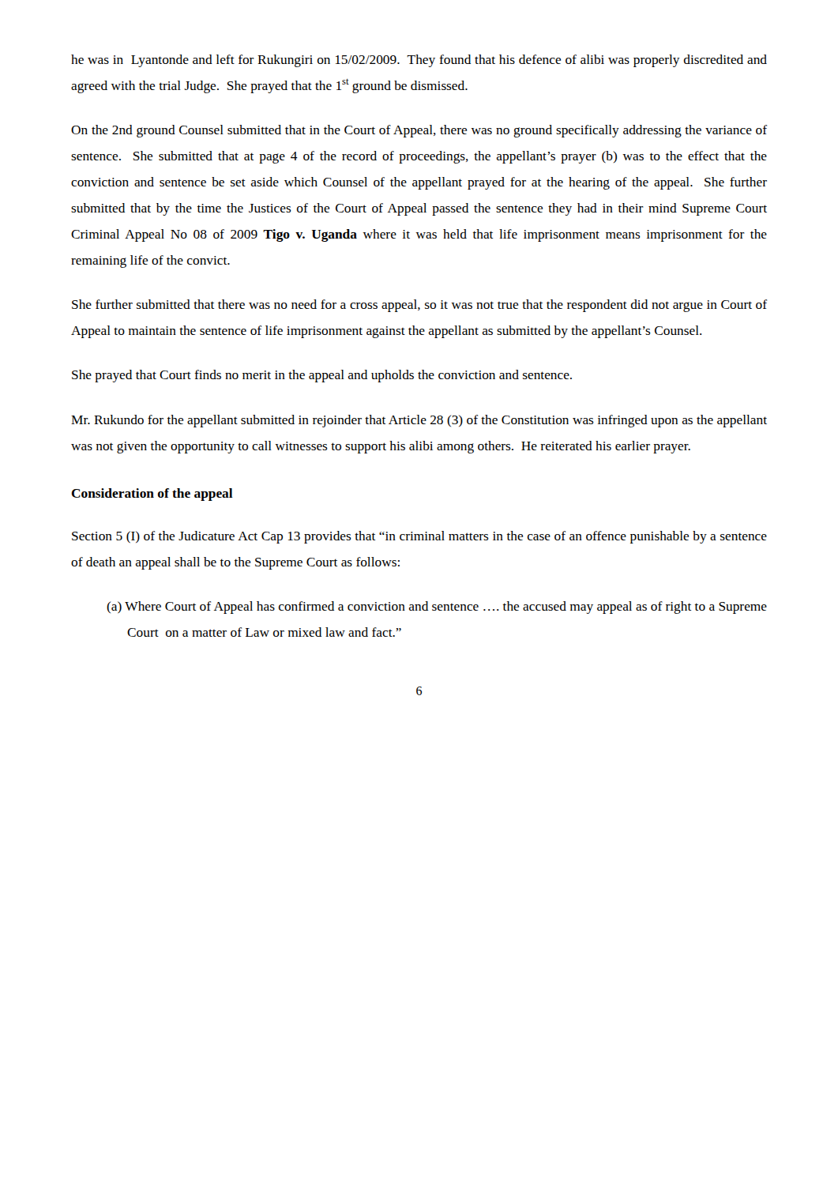he was in Lyantonde and left for Rukungiri on 15/02/2009. They found that his defence of alibi was properly discredited and agreed with the trial Judge. She prayed that the 1st ground be dismissed.
On the 2nd ground Counsel submitted that in the Court of Appeal, there was no ground specifically addressing the variance of sentence. She submitted that at page 4 of the record of proceedings, the appellant’s prayer (b) was to the effect that the conviction and sentence be set aside which Counsel of the appellant prayed for at the hearing of the appeal. She further submitted that by the time the Justices of the Court of Appeal passed the sentence they had in their mind Supreme Court Criminal Appeal No 08 of 2009 Tigo v. Uganda where it was held that life imprisonment means imprisonment for the remaining life of the convict.
She further submitted that there was no need for a cross appeal, so it was not true that the respondent did not argue in Court of Appeal to maintain the sentence of life imprisonment against the appellant as submitted by the appellant’s Counsel.
She prayed that Court finds no merit in the appeal and upholds the conviction and sentence.
Mr. Rukundo for the appellant submitted in rejoinder that Article 28 (3) of the Constitution was infringed upon as the appellant was not given the opportunity to call witnesses to support his alibi among others. He reiterated his earlier prayer.
Consideration of the appeal
Section 5 (I) of the Judicature Act Cap 13 provides that “in criminal matters in the case of an offence punishable by a sentence of death an appeal shall be to the Supreme Court as follows:
(a) Where Court of Appeal has confirmed a conviction and sentence …. the accused may appeal as of right to a Supreme Court on a matter of Law or mixed law and fact.”
6